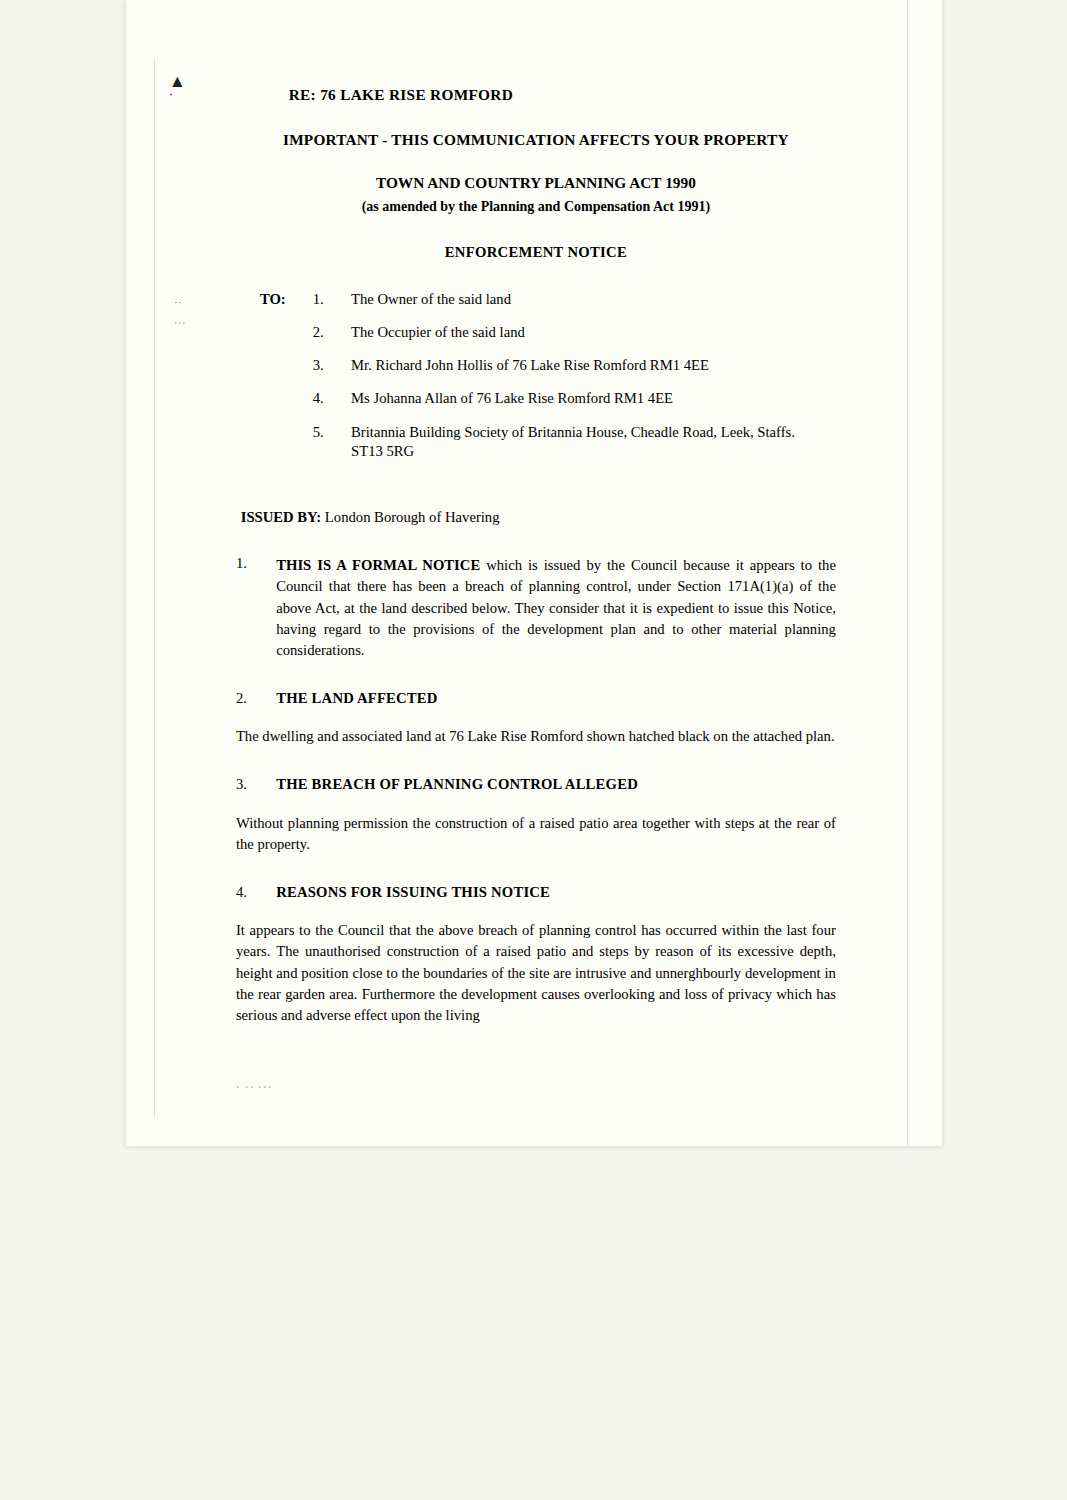▲ ‧
․․
‧‧‧
‧ ‧‧ ‧‧‧
RE: 76 LAKE RISE ROMFORD
IMPORTANT - THIS COMMUNICATION AFFECTS YOUR PROPERTY
TOWN AND COUNTRY PLANNING ACT 1990
(as amended by the Planning and Compensation Act 1991)
ENFORCEMENT NOTICE
| TO: | 1. | The Owner of the said land |
| | 2. | The Occupier of the said land |
| | 3. | Mr. Richard John Hollis of 76 Lake Rise Romford RM1 4EE |
| | 4. | Ms Johanna Allan of 76 Lake Rise Romford RM1 4EE |
| | 5. | Britannia Building Society of Britannia House, Cheadle Road, Leek, Staffs. ST13 5RG |
ISSUED BY: London Borough of Havering
1.
THIS IS A FORMAL NOTICE which is issued by the Council because it appears to the Council that there has been a breach of planning control, under Section 171A(1)(a) of the above Act, at the land described below. They consider that it is expedient to issue this Notice, having regard to the provisions of the development plan and to other material planning considerations.
2.
THE LAND AFFECTED
The dwelling and associated land at 76 Lake Rise Romford shown hatched black on the attached plan.
3.
THE BREACH OF PLANNING CONTROL ALLEGED
Without planning permission the construction of a raised patio area together with steps at the rear of the property.
4.
REASONS FOR ISSUING THIS NOTICE
It appears to the Council that the above breach of planning control has occurred within the last four years. The unauthorised construction of a raised patio and steps by reason of its excessive depth, height and position close to the boundaries of the site are intrusive and unnerghbourly development in the rear garden area. Furthermore the development causes overlooking and loss of privacy which has serious and adverse effect upon the living